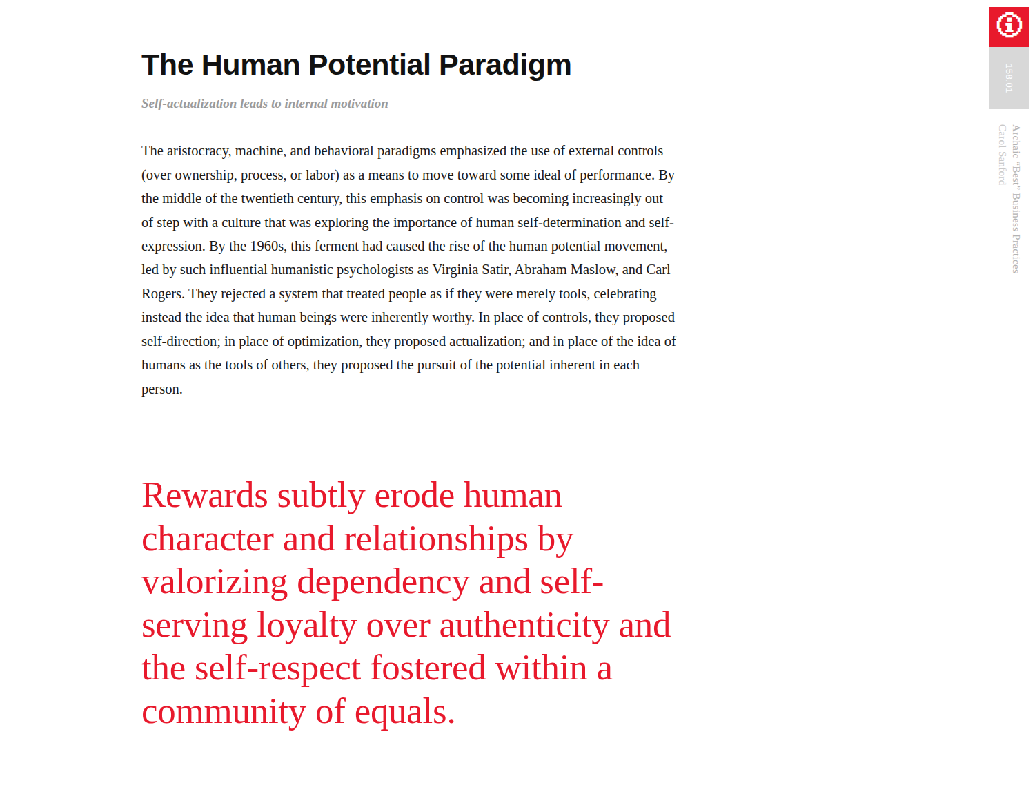🛈
158.01
Archaic “Best” Business Practices Carol Sanford
The Human Potential Paradigm
Self-actualization leads to internal motivation
The aristocracy, machine, and behavioral paradigms emphasized the use of external controls (over ownership, process, or labor) as a means to move toward some ideal of performance. By the middle of the twentieth century, this emphasis on control was becoming increasingly out of step with a culture that was exploring the importance of human self-determination and self-expression. By the 1960s, this ferment had caused the rise of the human potential movement, led by such influential humanistic psychologists as Virginia Satir, Abraham Maslow, and Carl Rogers. They rejected a system that treated people as if they were merely tools, celebrating instead the idea that human beings were inherently worthy. In place of controls, they proposed self-direction; in place of optimization, they proposed actualization; and in place of the idea of humans as the tools of others, they proposed the pursuit of the potential inherent in each person.
Rewards subtly erode human character and relationships by valorizing dependency and self-serving loyalty over authenticity and the self-respect fostered within a community of equals.